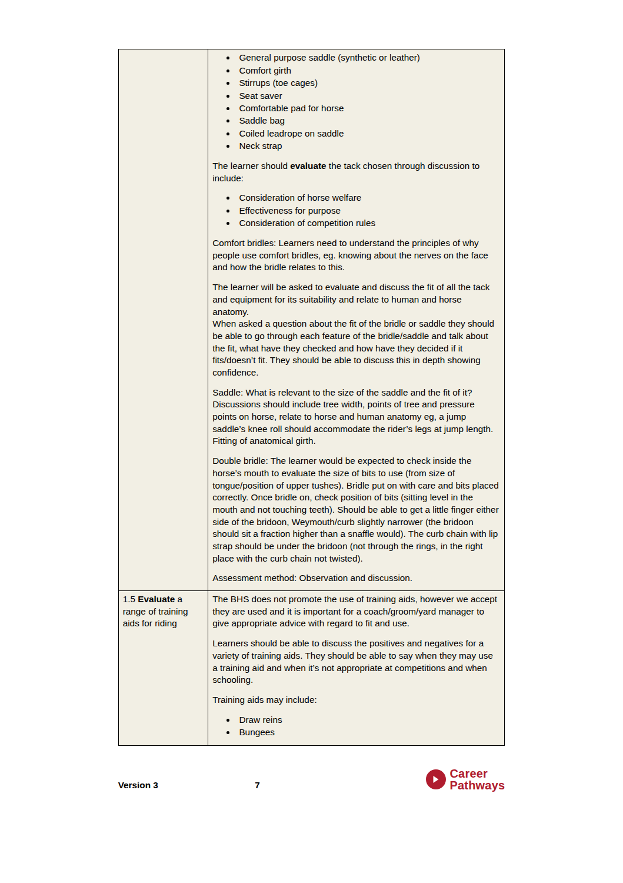| | General purpose saddle (synthetic or leather) Comfort girth Stirrups (toe cages) Seat saver Comfortable pad for horse Saddle bag Coiled leadrope on saddle Neck strap The learner should evaluate the tack chosen through discussion to include: Consideration of horse welfare Effectiveness for purpose Consideration of competition rules Comfort bridles: Learners need to understand the principles of why people use comfort bridles, eg. knowing about the nerves on the face and how the bridle relates to this. The learner will be asked to evaluate and discuss the fit of all the tack and equipment for its suitability and relate to human and horse anatomy. When asked a question about the fit of the bridle or saddle they should be able to go through each feature of the bridle/saddle and talk about the fit, what have they checked and how have they decided if it fits/doesn’t fit. They should be able to discuss this in depth showing confidence. Saddle: What is relevant to the size of the saddle and the fit of it? Discussions should include tree width, points of tree and pressure points on horse, relate to horse and human anatomy eg, a jump saddle’s knee roll should accommodate the rider’s legs at jump length. Fitting of anatomical girth. Double bridle: The learner would be expected to check inside the horse’s mouth to evaluate the size of bits to use (from size of tongue/position of upper tushes). Bridle put on with care and bits placed correctly. Once bridle on, check position of bits (sitting level in the mouth and not touching teeth). Should be able to get a little finger either side of the bridoon, Weymouth/curb slightly narrower (the bridoon should sit a fraction higher than a snaffle would). The curb chain with lip strap should be under the bridoon (not through the rings, in the right place with the curb chain not twisted). Assessment method: Observation and discussion. |
| 1.5 Evaluate a range of training aids for riding | The BHS does not promote the use of training aids, however we accept they are used and it is important for a coach/groom/yard manager to give appropriate advice with regard to fit and use. Learners should be able to discuss the positives and negatives for a variety of training aids. They should be able to say when they may use a training aid and when it’s not appropriate at competitions and when schooling. Training aids may include: Draw reins Bungees |
Version 3
7
Career Pathways